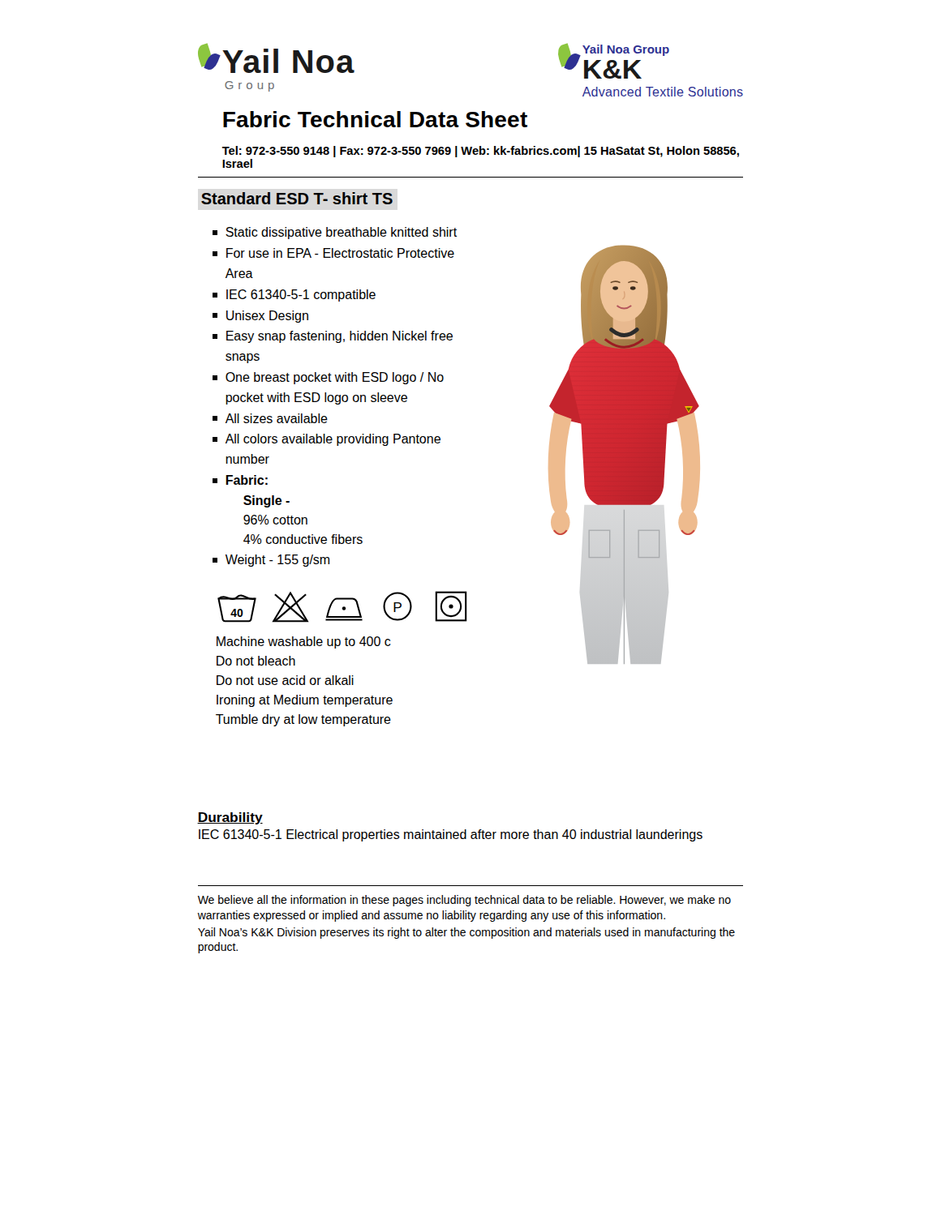Yail Noa Group
Yail Noa Group K&K Advanced Textile Solutions
Fabric Technical Data Sheet
Tel: 972-3-550 9148 | Fax: 972-3-550 7969 | Web: kk-fabrics.com| 15 HaSatat St, Holon 58856, Israel
Standard ESD T- shirt TS
Static dissipative breathable knitted shirt
For use in EPA - Electrostatic Protective Area
IEC 61340-5-1 compatible
Unisex Design
Easy snap fastening, hidden Nickel free snaps
One breast pocket with ESD logo / No pocket with ESD logo on sleeve
All sizes available
All colors available providing Pantone number
Fabric:
Single -
96% cotton
4% conductive fibers
Weight - 155 g/sm
40
P
Machine washable up to 400 c
Do not bleach
Do not use acid or alkali
Ironing at Medium temperature
Tumble dry at low temperature
Durability
IEC 61340-5-1 Electrical properties maintained after more than 40 industrial launderings
We believe all the information in these pages including technical data to be reliable. However, we make no warranties expressed or implied and assume no liability regarding any use of this information.
Yail Noa’s K&K Division preserves its right to alter the composition and materials used in manufacturing the product.